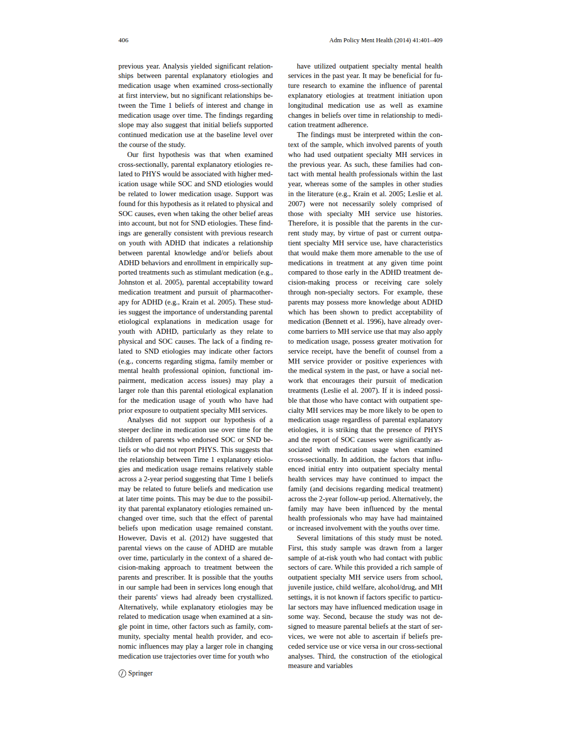406 Adm Policy Ment Health (2014) 41:401–409
previous year. Analysis yielded significant relationships between parental explanatory etiologies and medication usage when examined cross-sectionally at first interview, but no significant relationships between the Time 1 beliefs of interest and change in medication usage over time. The findings regarding slope may also suggest that initial beliefs supported continued medication use at the baseline level over the course of the study.
Our first hypothesis was that when examined cross-sectionally, parental explanatory etiologies related to PHYS would be associated with higher medication usage while SOC and SND etiologies would be related to lower medication usage. Support was found for this hypothesis as it related to physical and SOC causes, even when taking the other belief areas into account, but not for SND etiologies. These findings are generally consistent with previous research on youth with ADHD that indicates a relationship between parental knowledge and/or beliefs about ADHD behaviors and enrollment in empirically supported treatments such as stimulant medication (e.g., Johnston et al. 2005), parental acceptability toward medication treatment and pursuit of pharmacotherapy for ADHD (e.g., Krain et al. 2005). These studies suggest the importance of understanding parental etiological explanations in medication usage for youth with ADHD, particularly as they relate to physical and SOC causes. The lack of a finding related to SND etiologies may indicate other factors (e.g., concerns regarding stigma, family member or mental health professional opinion, functional impairment, medication access issues) may play a larger role than this parental etiological explanation for the medication usage of youth who have had prior exposure to outpatient specialty MH services.
Analyses did not support our hypothesis of a steeper decline in medication use over time for the children of parents who endorsed SOC or SND beliefs or who did not report PHYS. This suggests that the relationship between Time 1 explanatory etiologies and medication usage remains relatively stable across a 2-year period suggesting that Time 1 beliefs may be related to future beliefs and medication use at later time points. This may be due to the possibility that parental explanatory etiologies remained unchanged over time, such that the effect of parental beliefs upon medication usage remained constant. However, Davis et al. (2012) have suggested that parental views on the cause of ADHD are mutable over time, particularly in the context of a shared decision-making approach to treatment between the parents and prescriber. It is possible that the youths in our sample had been in services long enough that their parents' views had already been crystallized. Alternatively, while explanatory etiologies may be related to medication usage when examined at a single point in time, other factors such as family, community, specialty mental health provider, and economic influences may play a larger role in changing medication use trajectories over time for youth who
have utilized outpatient specialty mental health services in the past year. It may be beneficial for future research to examine the influence of parental explanatory etiologies at treatment initiation upon longitudinal medication use as well as examine changes in beliefs over time in relationship to medication treatment adherence.
The findings must be interpreted within the context of the sample, which involved parents of youth who had used outpatient specialty MH services in the previous year. As such, these families had contact with mental health professionals within the last year, whereas some of the samples in other studies in the literature (e.g., Krain et al. 2005; Leslie et al. 2007) were not necessarily solely comprised of those with specialty MH service use histories. Therefore, it is possible that the parents in the current study may, by virtue of past or current outpatient specialty MH service use, have characteristics that would make them more amenable to the use of medications in treatment at any given time point compared to those early in the ADHD treatment decision-making process or receiving care solely through non-specialty sectors. For example, these parents may possess more knowledge about ADHD which has been shown to predict acceptability of medication (Bennett et al. 1996), have already overcome barriers to MH service use that may also apply to medication usage, possess greater motivation for service receipt, have the benefit of counsel from a MH service provider or positive experiences with the medical system in the past, or have a social network that encourages their pursuit of medication treatments (Leslie el al. 2007). If it is indeed possible that those who have contact with outpatient specialty MH services may be more likely to be open to medication usage regardless of parental explanatory etiologies, it is striking that the presence of PHYS and the report of SOC causes were significantly associated with medication usage when examined cross-sectionally. In addition, the factors that influenced initial entry into outpatient specialty mental health services may have continued to impact the family (and decisions regarding medical treatment) across the 2-year follow-up period. Alternatively, the family may have been influenced by the mental health professionals who may have had maintained or increased involvement with the youths over time.
Several limitations of this study must be noted. First, this study sample was drawn from a larger sample of at-risk youth who had contact with public sectors of care. While this provided a rich sample of outpatient specialty MH service users from school, juvenile justice, child welfare, alcohol/drug, and MH settings, it is not known if factors specific to particular sectors may have influenced medication usage in some way. Second, because the study was not designed to measure parental beliefs at the start of services, we were not able to ascertain if beliefs preceded service use or vice versa in our cross-sectional analyses. Third, the construction of the etiological measure and variables
Springer